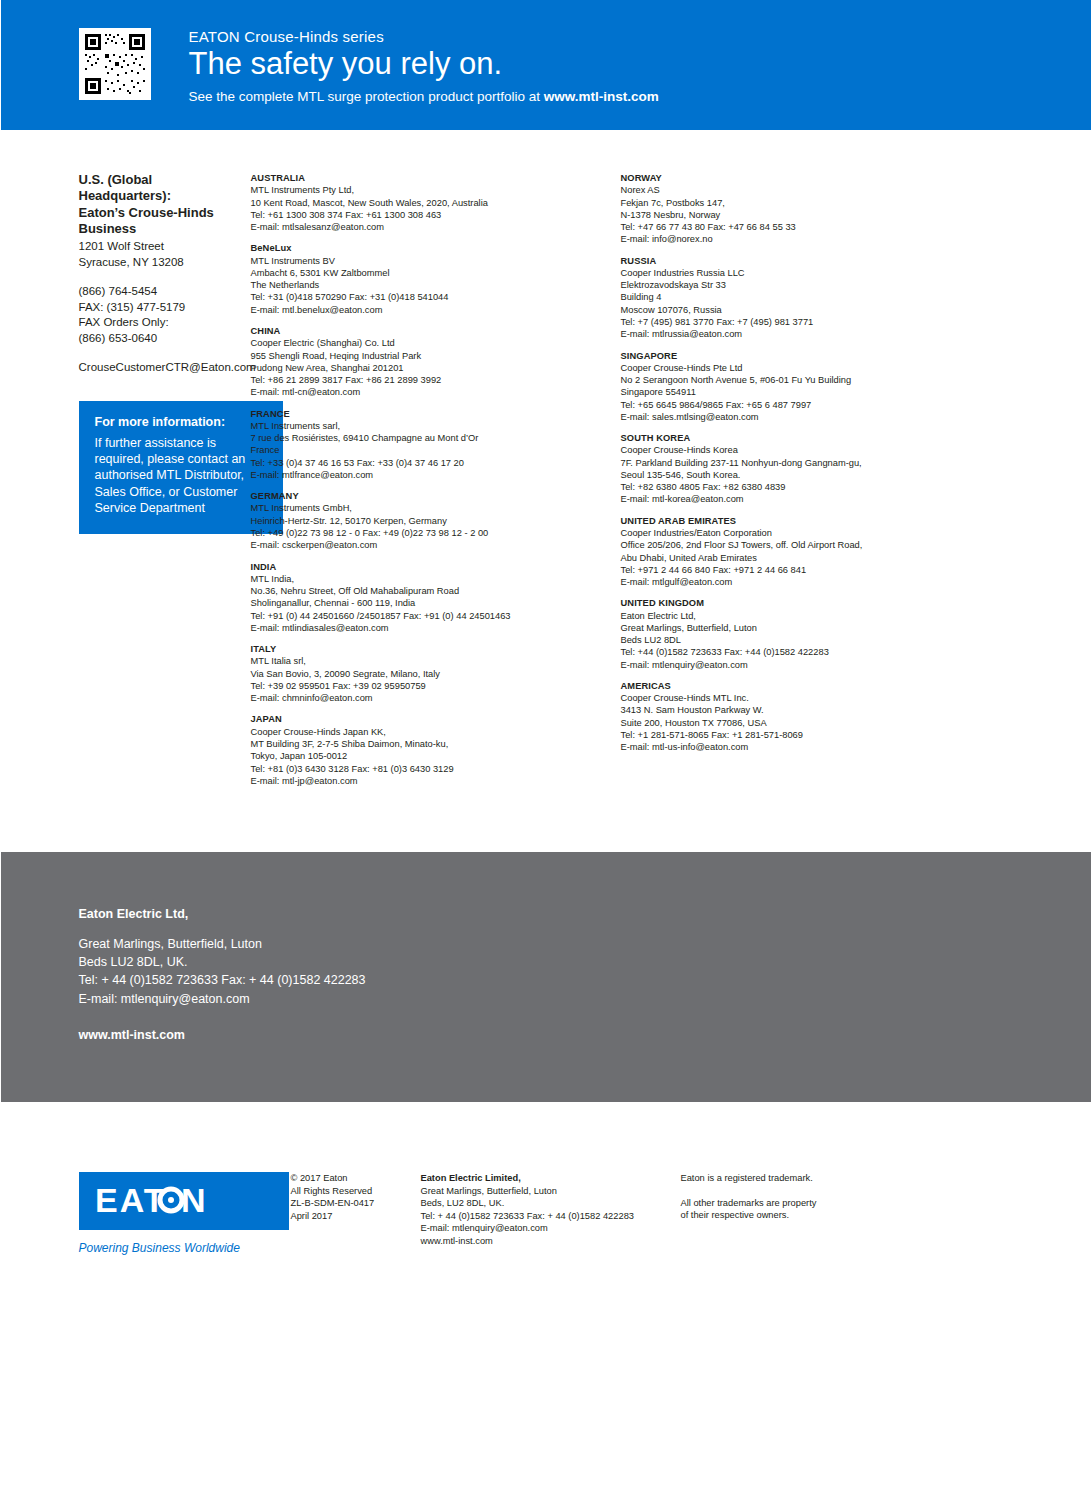EATON Crouse-Hinds series
The safety you rely on.
See the complete MTL surge protection product portfolio at www.mtl-inst.com
U.S. (Global Headquarters):
Eaton’s Crouse-Hinds Business
1201 Wolf Street
Syracuse, NY 13208
(866) 764-5454
FAX: (315) 477-5179
FAX Orders Only:
(866) 653-0640
CrouseCustomerCTR@Eaton.com
For more information:
If further assistance is required, please contact an authorised MTL Distributor, Sales Office, or Customer Service Department
AUSTRALIA
MTL Instruments Pty Ltd,
10 Kent Road, Mascot, New South Wales, 2020, Australia
Tel: +61 1300 308 374 Fax: +61 1300 308 463
E-mail: mtlsalesanz@eaton.com
BeNeLux
MTL Instruments BV
Ambacht 6, 5301 KW Zaltbommel
The Netherlands
Tel: +31 (0)418 570290 Fax: +31 (0)418 541044
E-mail: mtl.benelux@eaton.com
CHINA
Cooper Electric (Shanghai) Co. Ltd
955 Shengli Road, Heqing Industrial Park
Pudong New Area, Shanghai 201201
Tel: +86 21 2899 3817 Fax: +86 21 2899 3992
E-mail: mtl-cn@eaton.com
FRANCE
MTL Instruments sarl,
7 rue des Rosiéristes, 69410 Champagne au Mont d’Or
France
Tel: +33 (0)4 37 46 16 53 Fax: +33 (0)4 37 46 17 20
E-mail: mtlfrance@eaton.com
GERMANY
MTL Instruments GmbH,
Heinrich-Hertz-Str. 12, 50170 Kerpen, Germany
Tel: +49 (0)22 73 98 12 - 0 Fax: +49 (0)22 73 98 12 - 2 00
E-mail: csckerpen@eaton.com
INDIA
MTL India,
No.36, Nehru Street, Off Old Mahabalipuram Road
Sholinganallur, Chennai - 600 119, India
Tel: +91 (0) 44 24501660 /24501857 Fax: +91 (0) 44 24501463
E-mail: mtlindiasales@eaton.com
ITALY
MTL Italia srl,
Via San Bovio, 3, 20090 Segrate, Milano, Italy
Tel: +39 02 959501 Fax: +39 02 95950759
E-mail: chmninfo@eaton.com
JAPAN
Cooper Crouse-Hinds Japan KK,
MT Building 3F, 2-7-5 Shiba Daimon, Minato-ku,
Tokyo, Japan 105-0012
Tel: +81 (0)3 6430 3128 Fax: +81 (0)3 6430 3129
E-mail: mtl-jp@eaton.com
NORWAY
Norex AS
Fekjan 7c, Postboks 147,
N-1378 Nesbru, Norway
Tel: +47 66 77 43 80 Fax: +47 66 84 55 33
E-mail: info@norex.no
RUSSIA
Cooper Industries Russia LLC
Elektrozavodskaya Str 33
Building 4
Moscow 107076, Russia
Tel: +7 (495) 981 3770 Fax: +7 (495) 981 3771
E-mail: mtlrussia@eaton.com
SINGAPORE
Cooper Crouse-Hinds Pte Ltd
No 2 Serangoon North Avenue 5, #06-01 Fu Yu Building
Singapore 554911
Tel: +65 6645 9864/9865 Fax: +65 6 487 7997
E-mail: sales.mtlsing@eaton.com
SOUTH KOREA
Cooper Crouse-Hinds Korea
7F. Parkland Building 237-11 Nonhyun-dong Gangnam-gu,
Seoul 135-546, South Korea.
Tel: +82 6380 4805 Fax: +82 6380 4839
E-mail: mtl-korea@eaton.com
UNITED ARAB EMIRATES
Cooper Industries/Eaton Corporation
Office 205/206, 2nd Floor SJ Towers, off. Old Airport Road,
Abu Dhabi, United Arab Emirates
Tel: +971 2 44 66 840 Fax: +971 2 44 66 841
E-mail: mtlgulf@eaton.com
UNITED KINGDOM
Eaton Electric Ltd,
Great Marlings, Butterfield, Luton
Beds LU2 8DL
Tel: +44 (0)1582 723633 Fax: +44 (0)1582 422283
E-mail: mtlenquiry@eaton.com
AMERICAS
Cooper Crouse-Hinds MTL Inc.
3413 N. Sam Houston Parkway W.
Suite 200, Houston TX 77086, USA
Tel: +1 281-571-8065 Fax: +1 281-571-8069
E-mail: mtl-us-info@eaton.com
Eaton Electric Ltd,
Great Marlings, Butterfield, Luton
Beds LU2 8DL, UK.
Tel: + 44 (0)1582 723633 Fax: + 44 (0)1582 422283
E-mail: mtlenquiry@eaton.com
www.mtl-inst.com
EAT N
Powering Business Worldwide
© 2017 Eaton
All Rights Reserved
ZL-B-SDM-EN-0417
April 2017
Eaton Electric Limited,
Great Marlings, Butterfield, Luton
Beds, LU2 8DL, UK.
Tel: + 44 (0)1582 723633 Fax: + 44 (0)1582 422283
E-mail: mtlenquiry@eaton.com
www.mtl-inst.com
Eaton is a registered trademark.
All other trademarks are property
of their respective owners.